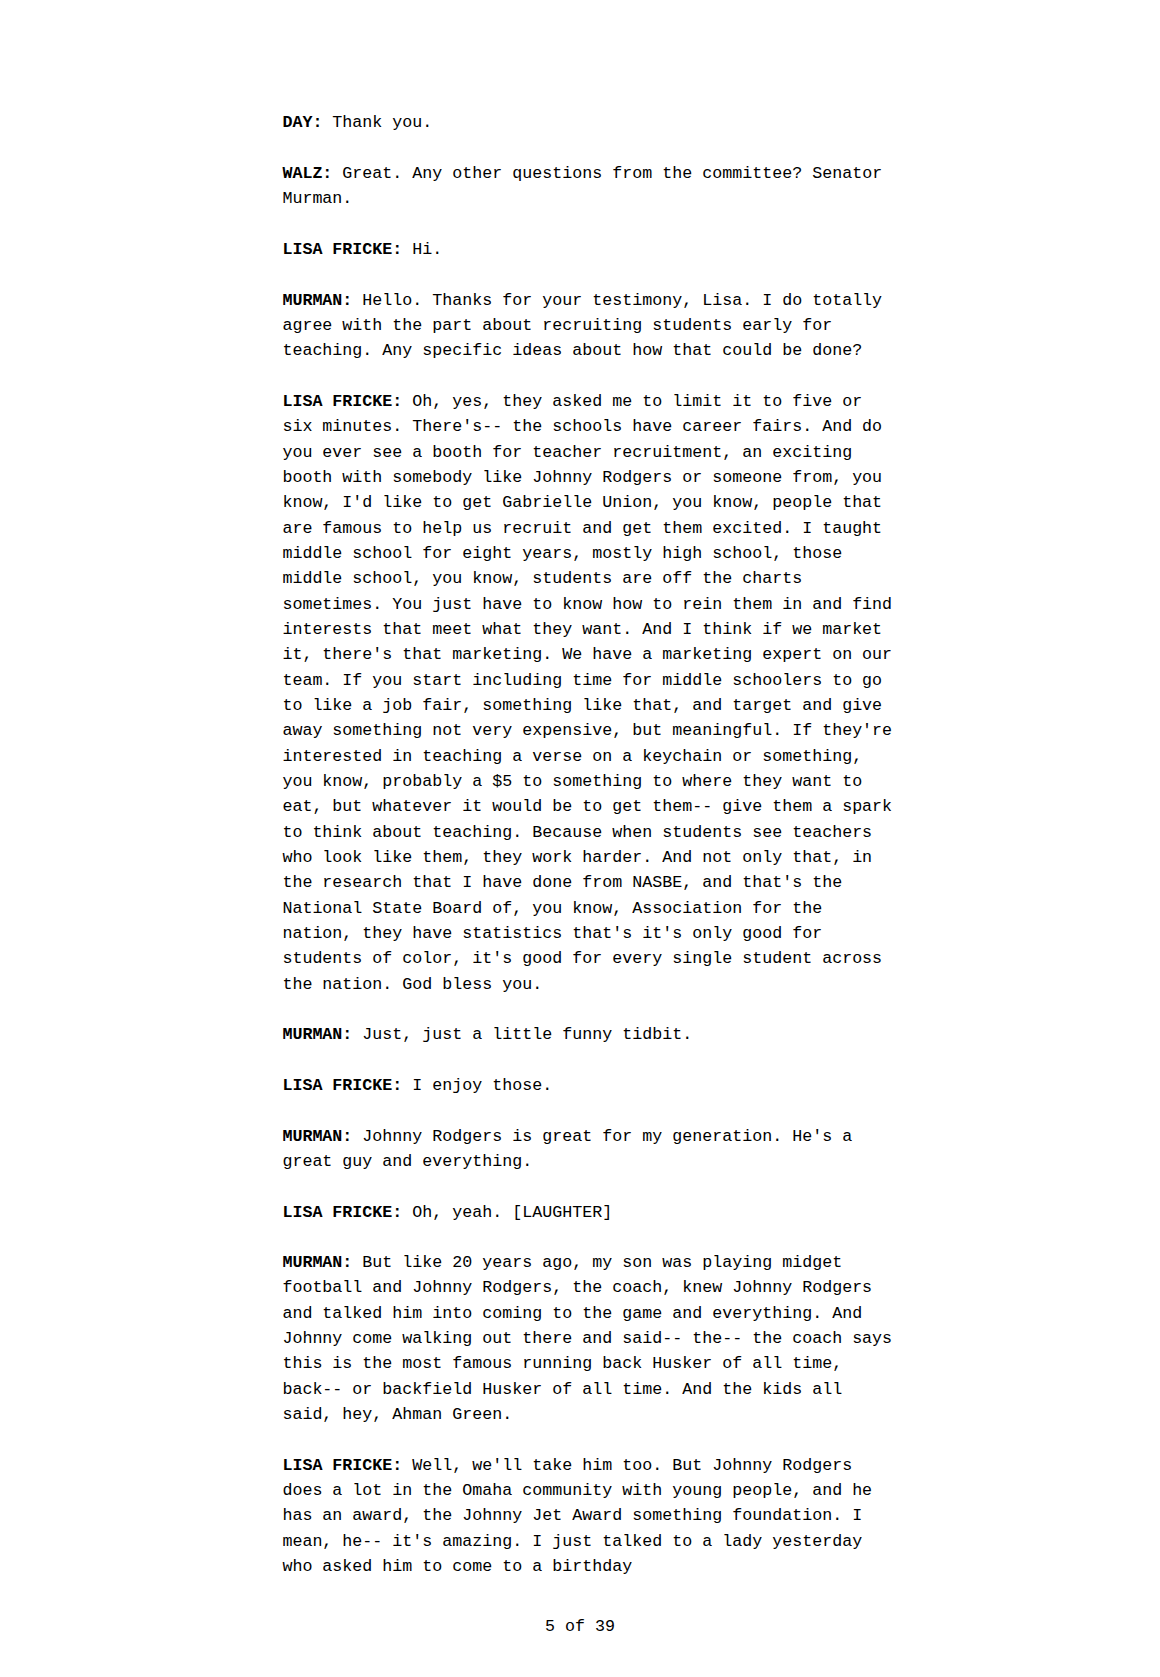DAY: Thank you.
WALZ: Great. Any other questions from the committee? Senator Murman.
LISA FRICKE: Hi.
MURMAN: Hello. Thanks for your testimony, Lisa. I do totally agree with the part about recruiting students early for teaching. Any specific ideas about how that could be done?
LISA FRICKE: Oh, yes, they asked me to limit it to five or six minutes. There's-- the schools have career fairs. And do you ever see a booth for teacher recruitment, an exciting booth with somebody like Johnny Rodgers or someone from, you know, I'd like to get Gabrielle Union, you know, people that are famous to help us recruit and get them excited. I taught middle school for eight years, mostly high school, those middle school, you know, students are off the charts sometimes. You just have to know how to rein them in and find interests that meet what they want. And I think if we market it, there's that marketing. We have a marketing expert on our team. If you start including time for middle schoolers to go to like a job fair, something like that, and target and give away something not very expensive, but meaningful. If they're interested in teaching a verse on a keychain or something, you know, probably a $5 to something to where they want to eat, but whatever it would be to get them-- give them a spark to think about teaching. Because when students see teachers who look like them, they work harder. And not only that, in the research that I have done from NASBE, and that's the National State Board of, you know, Association for the nation, they have statistics that's it's only good for students of color, it's good for every single student across the nation. God bless you.
MURMAN: Just, just a little funny tidbit.
LISA FRICKE: I enjoy those.
MURMAN: Johnny Rodgers is great for my generation. He's a great guy and everything.
LISA FRICKE: Oh, yeah. [LAUGHTER]
MURMAN: But like 20 years ago, my son was playing midget football and Johnny Rodgers, the coach, knew Johnny Rodgers and talked him into coming to the game and everything. And Johnny come walking out there and said-- the-- the coach says this is the most famous running back Husker of all time, back-- or backfield Husker of all time. And the kids all said, hey, Ahman Green.
LISA FRICKE: Well, we'll take him too. But Johnny Rodgers does a lot in the Omaha community with young people, and he has an award, the Johnny Jet Award something foundation. I mean, he-- it's amazing. I just talked to a lady yesterday who asked him to come to a birthday
5 of 39